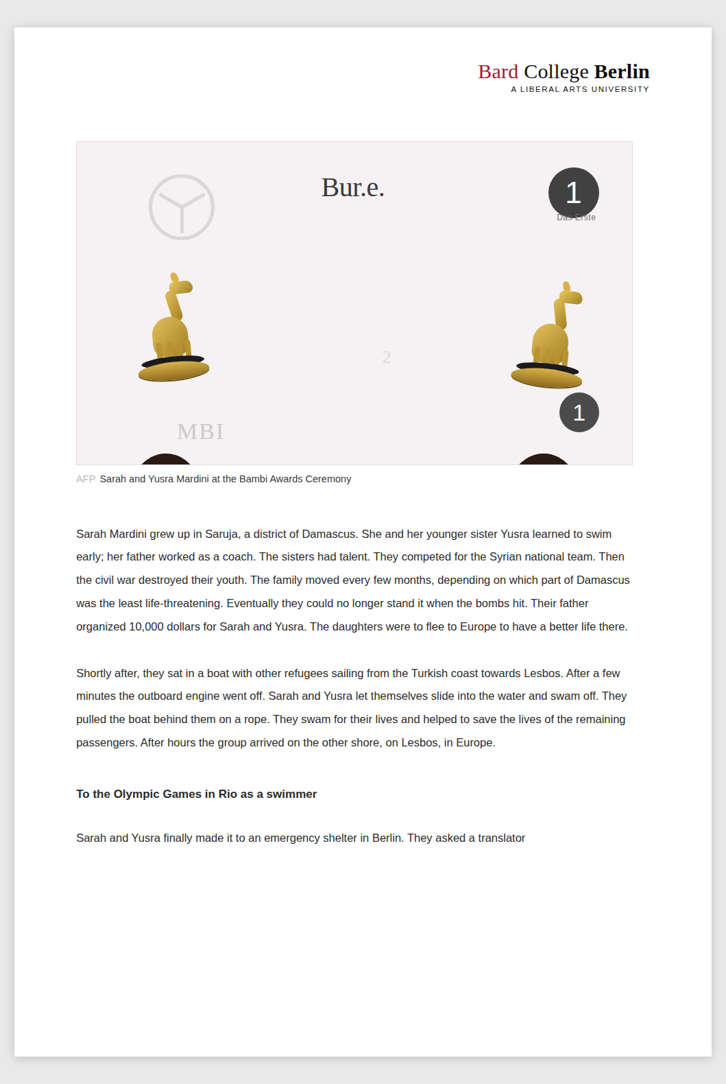Bard College Berlin
A LIBERAL ARTS UNIVERSITY
Bur. e.
1
Das Erste
1
MBI
2
AFPSarah and Yusra Mardini at the Bambi Awards Ceremony
Sarah Mardini grew up in Saruja, a district of Damascus. She and her younger sister Yusra learned to swim early; her father worked as a coach. The sisters had talent. They competed for the Syrian national team. Then the civil war destroyed their youth. The family moved every few months, depending on which part of Damascus was the least life-threatening. Eventually they could no longer stand it when the bombs hit. Their father organized 10,000 dollars for Sarah and Yusra. The daughters were to flee to Europe to have a better life there.
Shortly after, they sat in a boat with other refugees sailing from the Turkish coast towards Lesbos. After a few minutes the outboard engine went off. Sarah and Yusra let themselves slide into the water and swam off. They pulled the boat behind them on a rope. They swam for their lives and helped to save the lives of the remaining passengers. After hours the group arrived on the other shore, on Lesbos, in Europe.
To the Olympic Games in Rio as a swimmer
Sarah and Yusra finally made it to an emergency shelter in Berlin. They asked a translator